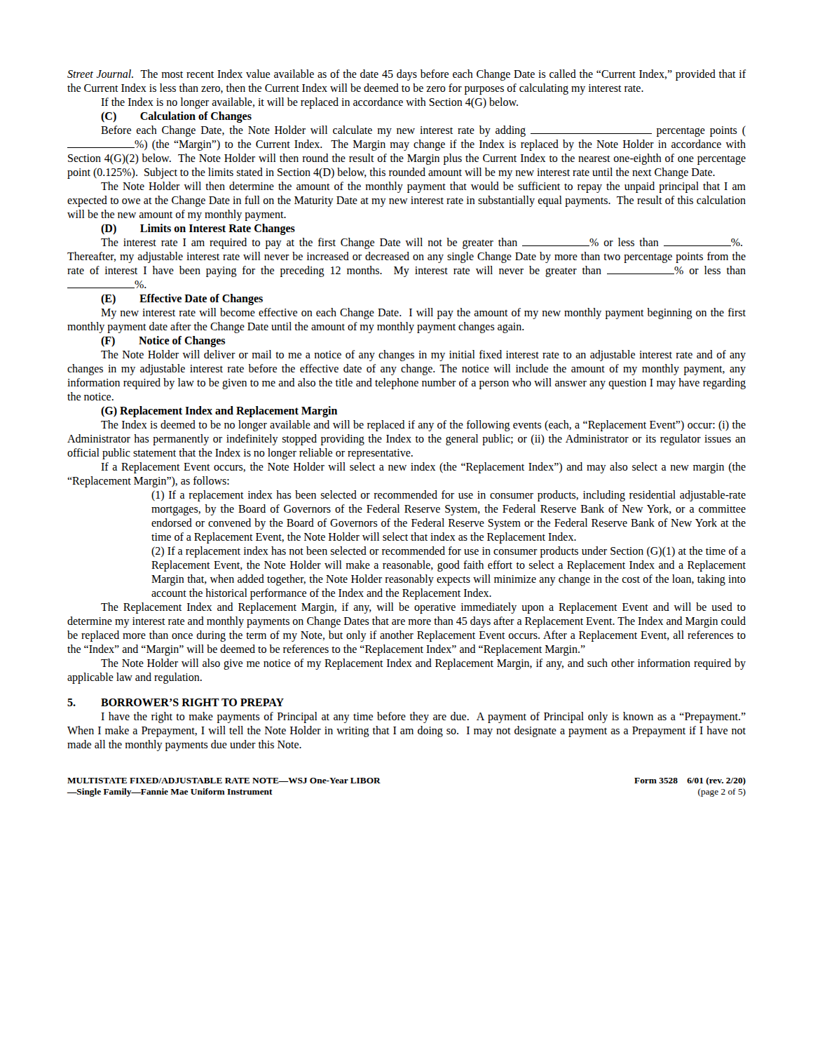Street Journal. The most recent Index value available as of the date 45 days before each Change Date is called the “Current Index,” provided that if the Current Index is less than zero, then the Current Index will be deemed to be zero for purposes of calculating my interest rate.
If the Index is no longer available, it will be replaced in accordance with Section 4(G) below.
(C) Calculation of Changes
Before each Change Date, the Note Holder will calculate my new interest rate by adding percentage points ( %) (the “Margin”) to the Current Index. The Margin may change if the Index is replaced by the Note Holder in accordance with Section 4(G)(2) below. The Note Holder will then round the result of the Margin plus the Current Index to the nearest one-eighth of one percentage point (0.125%). Subject to the limits stated in Section 4(D) below, this rounded amount will be my new interest rate until the next Change Date.
The Note Holder will then determine the amount of the monthly payment that would be sufficient to repay the unpaid principal that I am expected to owe at the Change Date in full on the Maturity Date at my new interest rate in substantially equal payments. The result of this calculation will be the new amount of my monthly payment.
(D) Limits on Interest Rate Changes
The interest rate I am required to pay at the first Change Date will not be greater than % or less than %. Thereafter, my adjustable interest rate will never be increased or decreased on any single Change Date by more than two percentage points from the rate of interest I have been paying for the preceding 12 months. My interest rate will never be greater than % or less than %.
(E) Effective Date of Changes
My new interest rate will become effective on each Change Date. I will pay the amount of my new monthly payment beginning on the first monthly payment date after the Change Date until the amount of my monthly payment changes again.
(F) Notice of Changes
The Note Holder will deliver or mail to me a notice of any changes in my initial fixed interest rate to an adjustable interest rate and of any changes in my adjustable interest rate before the effective date of any change. The notice will include the amount of my monthly payment, any information required by law to be given to me and also the title and telephone number of a person who will answer any question I may have regarding the notice.
(G) Replacement Index and Replacement Margin
The Index is deemed to be no longer available and will be replaced if any of the following events (each, a “Replacement Event”) occur: (i) the Administrator has permanently or indefinitely stopped providing the Index to the general public; or (ii) the Administrator or its regulator issues an official public statement that the Index is no longer reliable or representative.
If a Replacement Event occurs, the Note Holder will select a new index (the “Replacement Index”) and may also select a new margin (the “Replacement Margin”), as follows:
(1) If a replacement index has been selected or recommended for use in consumer products, including residential adjustable-rate mortgages, by the Board of Governors of the Federal Reserve System, the Federal Reserve Bank of New York, or a committee endorsed or convened by the Board of Governors of the Federal Reserve System or the Federal Reserve Bank of New York at the time of a Replacement Event, the Note Holder will select that index as the Replacement Index.
(2) If a replacement index has not been selected or recommended for use in consumer products under Section (G)(1) at the time of a Replacement Event, the Note Holder will make a reasonable, good faith effort to select a Replacement Index and a Replacement Margin that, when added together, the Note Holder reasonably expects will minimize any change in the cost of the loan, taking into account the historical performance of the Index and the Replacement Index.
The Replacement Index and Replacement Margin, if any, will be operative immediately upon a Replacement Event and will be used to determine my interest rate and monthly payments on Change Dates that are more than 45 days after a Replacement Event. The Index and Margin could be replaced more than once during the term of my Note, but only if another Replacement Event occurs. After a Replacement Event, all references to the “Index” and “Margin” will be deemed to be references to the “Replacement Index” and “Replacement Margin.”
The Note Holder will also give me notice of my Replacement Index and Replacement Margin, if any, and such other information required by applicable law and regulation.
5. BORROWER’S RIGHT TO PREPAY
I have the right to make payments of Principal at any time before they are due. A payment of Principal only is known as a “Prepayment.” When I make a Prepayment, I will tell the Note Holder in writing that I am doing so. I may not designate a payment as a Prepayment if I have not made all the monthly payments due under this Note.
| MULTISTATE FIXED/ADJUSTABLE RATE NOTE—WSJ One-Year LIBOR | Form 3528 6/01 (rev. 2/20) |
| —Single Family—Fannie Mae Uniform Instrument | (page 2 of 5) |